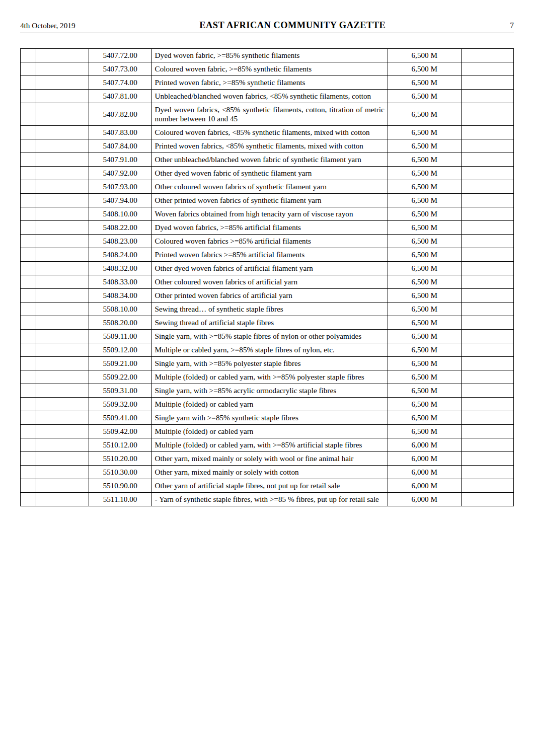4th October, 2019 EAST AFRICAN COMMUNITY GAZETTE 7
| | | 5407.72.00 | Dyed woven fabric, >=85% synthetic filaments | 6,500 M | |
| | | 5407.73.00 | Coloured woven fabric, >=85% synthetic filaments | 6,500 M | |
| | | 5407.74.00 | Printed woven fabric, >=85% synthetic filaments | 6,500 M | |
| | | 5407.81.00 | Unbleached/blanched woven fabrics, <85% synthetic filaments, cotton | 6,500 M | |
| | | 5407.82.00 | Dyed woven fabrics, <85% synthetic filaments, cotton, titration of metric number between 10 and 45 | 6,500 M | |
| | | 5407.83.00 | Coloured woven fabrics, <85% synthetic filaments, mixed with cotton | 6,500 M | |
| | | 5407.84.00 | Printed woven fabrics, <85% synthetic filaments, mixed with cotton | 6,500 M | |
| | | 5407.91.00 | Other unbleached/blanched woven fabric of synthetic filament yarn | 6,500 M | |
| | | 5407.92.00 | Other dyed woven fabric of synthetic filament yarn | 6,500 M | |
| | | 5407.93.00 | Other coloured woven fabrics of synthetic filament yarn | 6,500 M | |
| | | 5407.94.00 | Other printed woven fabrics of synthetic filament yarn | 6,500 M | |
| | | 5408.10.00 | Woven fabrics obtained from high tenacity yarn of viscose rayon | 6,500 M | |
| | | 5408.22.00 | Dyed woven fabrics, >=85% artificial filaments | 6,500 M | |
| | | 5408.23.00 | Coloured woven fabrics >=85% artificial filaments | 6,500 M | |
| | | 5408.24.00 | Printed woven fabrics >=85% artificial filaments | 6,500 M | |
| | | 5408.32.00 | Other dyed woven fabrics of artificial filament yarn | 6,500 M | |
| | | 5408.33.00 | Other coloured woven fabrics of artificial yarn | 6,500 M | |
| | | 5408.34.00 | Other printed woven fabrics of artificial yarn | 6,500 M | |
| | | 5508.10.00 | Sewing thread… of synthetic staple fibres | 6,500 M | |
| | | 5508.20.00 | Sewing thread of artificial staple fibres | 6,500 M | |
| | | 5509.11.00 | Single yarn, with >=85% staple fibres of nylon or other polyamides | 6,500 M | |
| | | 5509.12.00 | Multiple or cabled yarn, >=85% staple fibres of nylon, etc. | 6,500 M | |
| | | 5509.21.00 | Single yarn, with >=85% polyester staple fibres | 6,500 M | |
| | | 5509.22.00 | Multiple (folded) or cabled yarn, with >=85% polyester staple fibres | 6,500 M | |
| | | 5509.31.00 | Single yarn, with >=85% acrylic ormodacrylic staple fibres | 6,500 M | |
| | | 5509.32.00 | Multiple (folded) or cabled yarn | 6,500 M | |
| | | 5509.41.00 | Single yarn with >=85% synthetic staple fibres | 6,500 M | |
| | | 5509.42.00 | Multiple (folded) or cabled yarn | 6,500 M | |
| | | 5510.12.00 | Multiple (folded) or cabled yarn, with >=85% artificial staple fibres | 6,000 M | |
| | | 5510.20.00 | Other yarn, mixed mainly or solely with wool or fine animal hair | 6,000 M | |
| | | 5510.30.00 | Other yarn, mixed mainly or solely with cotton | 6,000 M | |
| | | 5510.90.00 | Other yarn of artificial staple fibres, not put up for retail sale | 6,000 M | |
| | | 5511.10.00 | - Yarn of synthetic staple fibres, with >=85 % fibres, put up for retail sale | 6,000 M | |